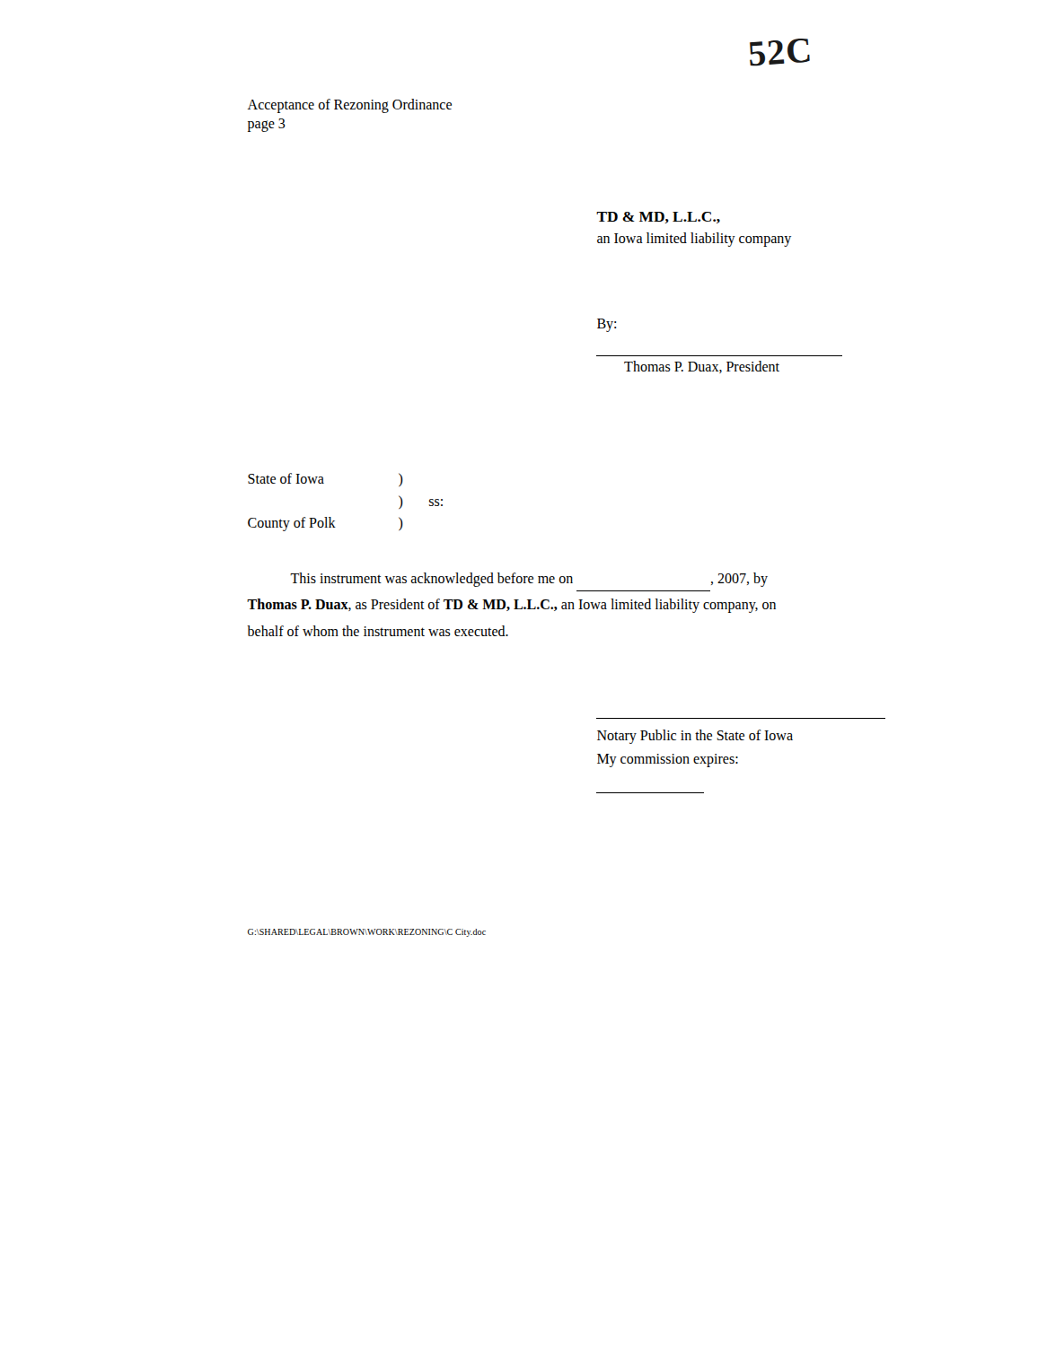52C
Acceptance of Rezoning Ordinance
page 3
TD & MD, L.L.C.,
an Iowa limited liability company
By:
Thomas P. Duax, President
| State of Iowa | ) | |
| | ) | ss: |
| County of Polk | ) | |
This instrument was acknowledged before me on , 2007, by Thomas P. Duax, as President of TD & MD, L.L.C., an Iowa limited liability company, on behalf of whom the instrument was executed.
Notary Public in the State of Iowa
My commission expires:
G:\SHARED\LEGAL\BROWN\WORK\REZONING\C City.doc